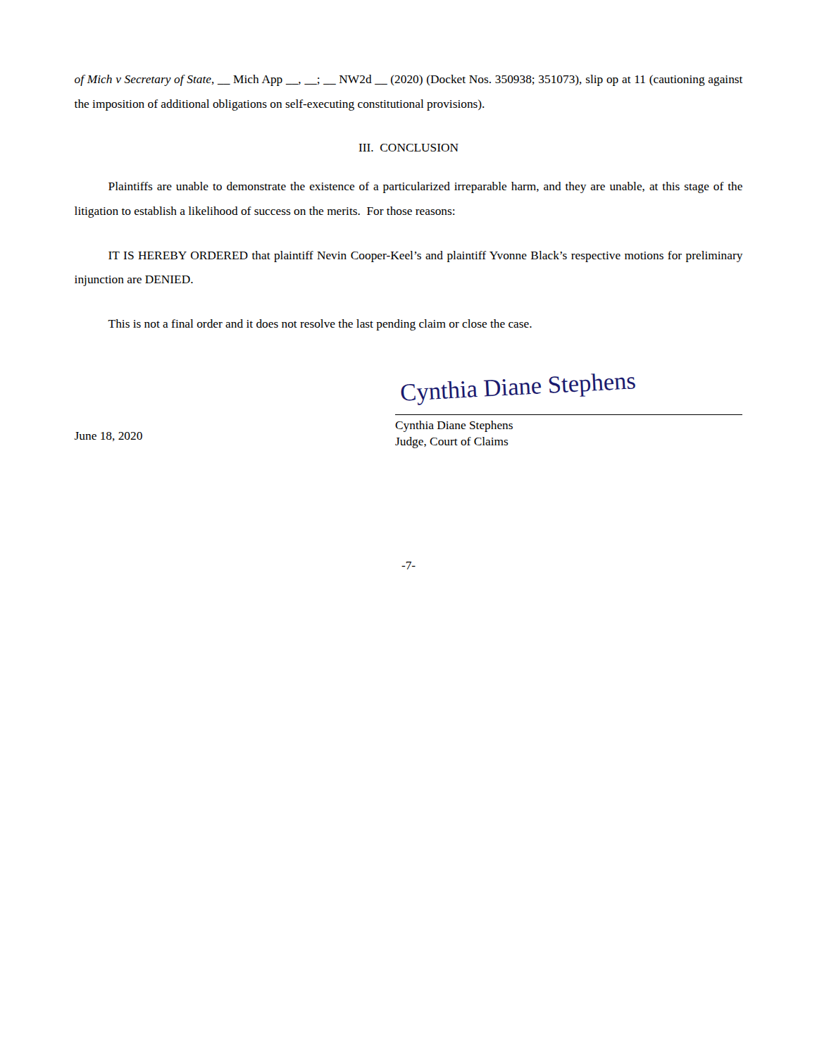of Mich v Secretary of State, __ Mich App __, __; __ NW2d __ (2020) (Docket Nos. 350938; 351073), slip op at 11 (cautioning against the imposition of additional obligations on self-executing constitutional provisions).
III. CONCLUSION
Plaintiffs are unable to demonstrate the existence of a particularized irreparable harm, and they are unable, at this stage of the litigation to establish a likelihood of success on the merits. For those reasons:
IT IS HEREBY ORDERED that plaintiff Nevin Cooper-Keel’s and plaintiff Yvonne Black’s respective motions for preliminary injunction are DENIED.
This is not a final order and it does not resolve the last pending claim or close the case.
June 18, 2020
Cynthia Diane Stephens
Cynthia Diane Stephens
Judge, Court of Claims
-7-